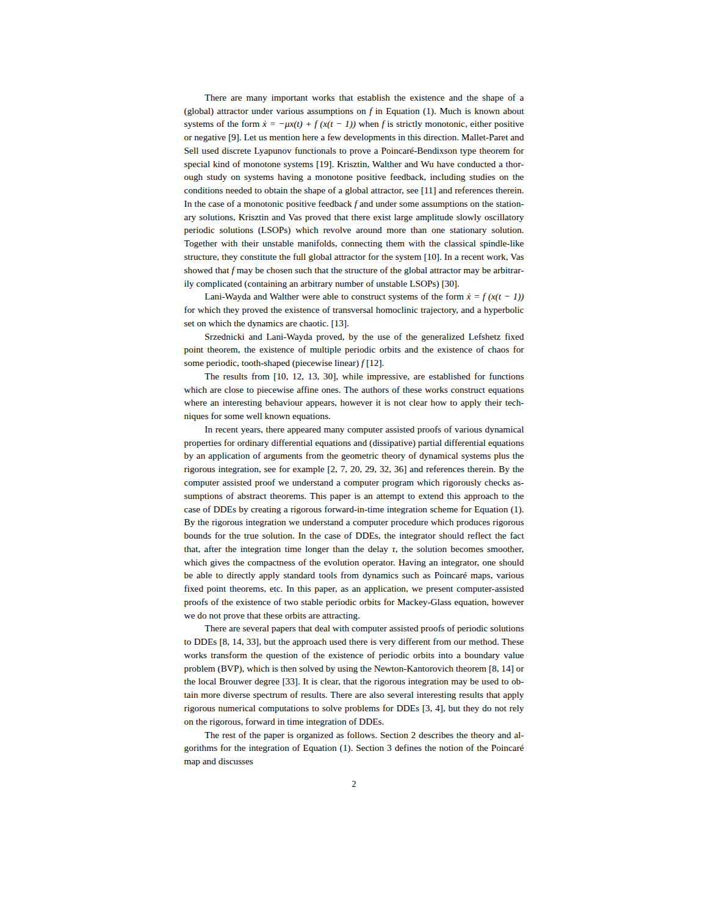There are many important works that establish the existence and the shape of a (global) attractor under various assumptions on f in Equation (1). Much is known about systems of the form ẋ = −μx(t) + f (x(t − 1)) when f is strictly monotonic, either positive or negative [9]. Let us mention here a few developments in this direction. Mallet-Paret and Sell used discrete Lyapunov functionals to prove a Poincaré-Bendixson type theorem for special kind of monotone systems [19]. Krisztin, Walther and Wu have conducted a thorough study on systems having a monotone positive feedback, including studies on the conditions needed to obtain the shape of a global attractor, see [11] and references therein. In the case of a monotonic positive feedback f and under some assumptions on the stationary solutions, Krisztin and Vas proved that there exist large amplitude slowly oscillatory periodic solutions (LSOPs) which revolve around more than one stationary solution. Together with their unstable manifolds, connecting them with the classical spindle-like structure, they constitute the full global attractor for the system [10]. In a recent work, Vas showed that f may be chosen such that the structure of the global attractor may be arbitrarily complicated (containing an arbitrary number of unstable LSOPs) [30].
Lani-Wayda and Walther were able to construct systems of the form ẋ = f (x(t − 1)) for which they proved the existence of transversal homoclinic trajectory, and a hyperbolic set on which the dynamics are chaotic. [13].
Srzednicki and Lani-Wayda proved, by the use of the generalized Lefshetz fixed point theorem, the existence of multiple periodic orbits and the existence of chaos for some periodic, tooth-shaped (piecewise linear) f [12].
The results from [10, 12, 13, 30], while impressive, are established for functions which are close to piecewise affine ones. The authors of these works construct equations where an interesting behaviour appears, however it is not clear how to apply their techniques for some well known equations.
In recent years, there appeared many computer assisted proofs of various dynamical properties for ordinary differential equations and (dissipative) partial differential equations by an application of arguments from the geometric theory of dynamical systems plus the rigorous integration, see for example [2, 7, 20, 29, 32, 36] and references therein. By the computer assisted proof we understand a computer program which rigorously checks assumptions of abstract theorems. This paper is an attempt to extend this approach to the case of DDEs by creating a rigorous forward-in-time integration scheme for Equation (1). By the rigorous integration we understand a computer procedure which produces rigorous bounds for the true solution. In the case of DDEs, the integrator should reflect the fact that, after the integration time longer than the delay τ, the solution becomes smoother, which gives the compactness of the evolution operator. Having an integrator, one should be able to directly apply standard tools from dynamics such as Poincaré maps, various fixed point theorems, etc. In this paper, as an application, we present computer-assisted proofs of the existence of two stable periodic orbits for Mackey-Glass equation, however we do not prove that these orbits are attracting.
There are several papers that deal with computer assisted proofs of periodic solutions to DDEs [8, 14, 33], but the approach used there is very different from our method. These works transform the question of the existence of periodic orbits into a boundary value problem (BVP), which is then solved by using the Newton-Kantorovich theorem [8, 14] or the local Brouwer degree [33]. It is clear, that the rigorous integration may be used to obtain more diverse spectrum of results. There are also several interesting results that apply rigorous numerical computations to solve problems for DDEs [3, 4], but they do not rely on the rigorous, forward in time integration of DDEs.
The rest of the paper is organized as follows. Section 2 describes the theory and algorithms for the integration of Equation (1). Section 3 defines the notion of the Poincaré map and discusses
2